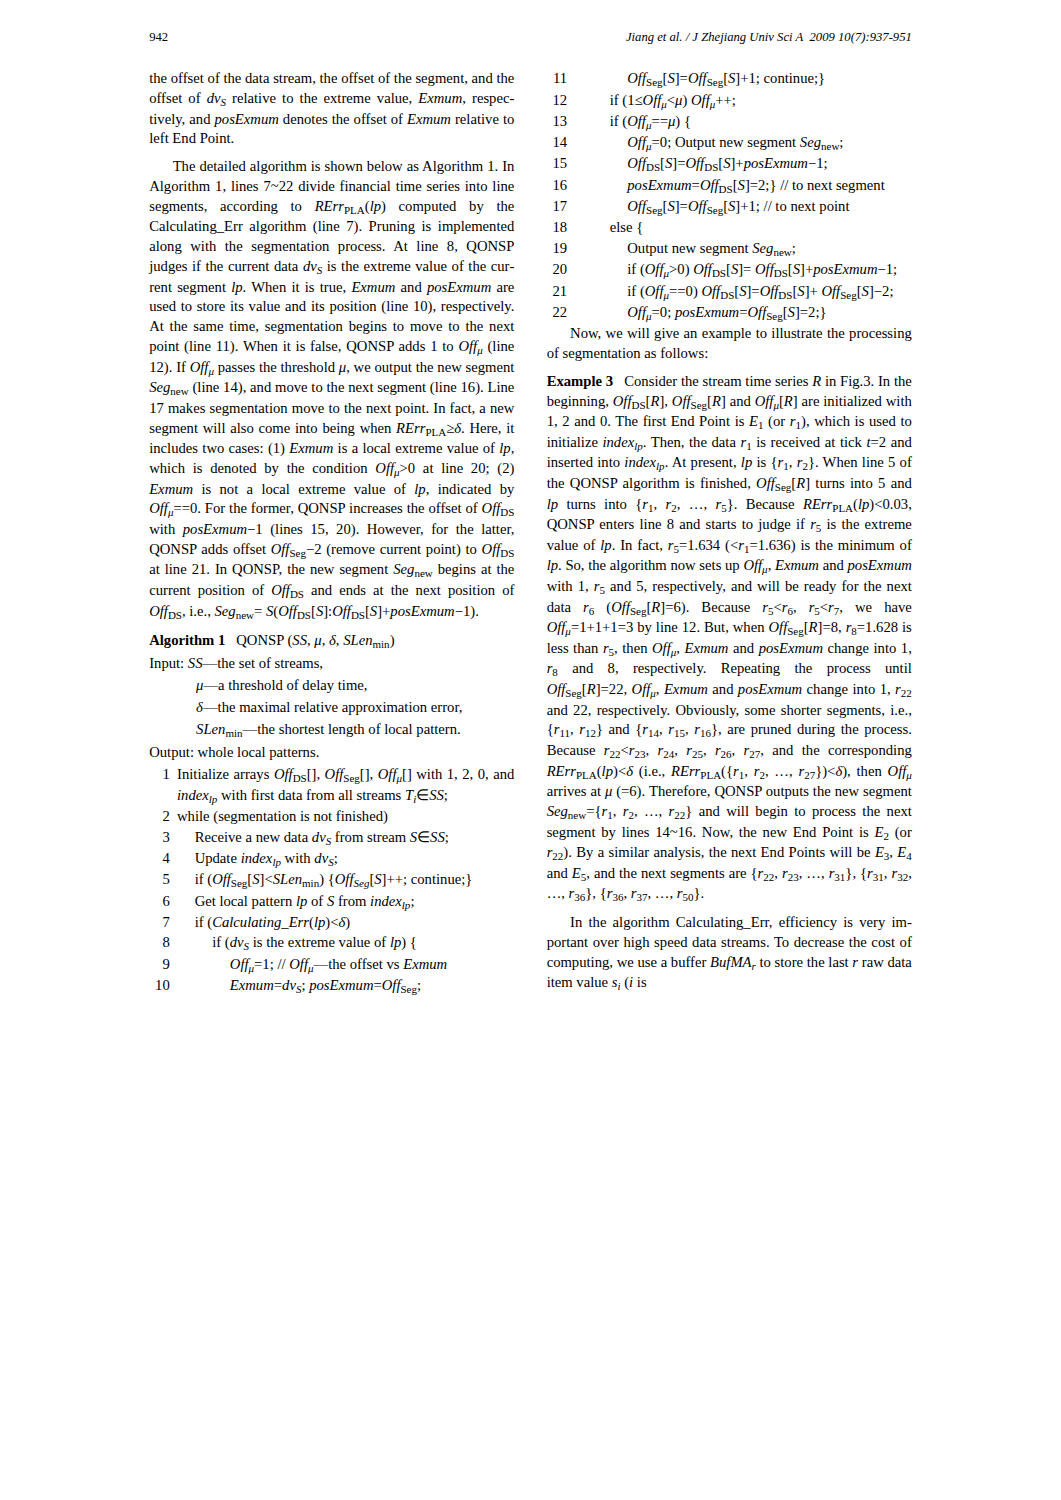942 Jiang et al. / J Zhejiang Univ Sci A 2009 10(7):937-951
the offset of the data stream, the offset of the segment, and the offset of dvS relative to the extreme value, Exmum, respectively, and posExmum denotes the offset of Exmum relative to left End Point.
The detailed algorithm is shown below as Algorithm 1. In Algorithm 1, lines 7~22 divide financial time series into line segments, according to RErrPLA(lp) computed by the Calculating_Err algorithm (line 7). Pruning is implemented along with the segmentation process. At line 8, QONSP judges if the current data dvS is the extreme value of the current segment lp. When it is true, Exmum and posExmum are used to store its value and its position (line 10), respectively. At the same time, segmentation begins to move to the next point (line 11). When it is false, QONSP adds 1 to Offμ (line 12). If Offμ passes the threshold μ, we output the new segment Segnew (line 14), and move to the next segment (line 16). Line 17 makes segmentation move to the next point. In fact, a new segment will also come into being when RErrPLA≥δ. Here, it includes two cases: (1) Exmum is a local extreme value of lp, which is denoted by the condition Offμ>0 at line 20; (2) Exmum is not a local extreme value of lp, indicated by Offμ==0. For the former, QONSP increases the offset of OffDS with posExmum−1 (lines 15, 20). However, for the latter, QONSP adds offset OffSeg−2 (remove current point) to OffDS at line 21. In QONSP, the new segment Segnew begins at the current position of OffDS and ends at the next position of OffDS, i.e., Segnew= S(OffDS[S]:OffDS[S]+posExmum−1).
Algorithm 1 QONSP (SS, μ, δ, SLenmin)
Input: SS—the set of streams,
μ—a threshold of delay time,
δ—the maximal relative approximation error,
SLenmin—the shortest length of local pattern.
Output: whole local patterns.
Initialize arrays OffDS[], OffSeg[], Offμ[] with 1, 2, 0, and indexlp with first data from all streams Ti∈SS;
while (segmentation is not finished)
Receive a new data dvS from stream S∈SS;
Update indexlp with dvS;
if (OffSeg[S]<SLenmin) {OffSeg[S]++; continue;}
Get local pattern lp of S from indexlp;
if (Calculating_Err(lp)<δ)
if (dvS is the extreme value of lp) {
Offμ=1; // Offμ—the offset vs Exmum
Exmum=dvS; posExmum=OffSeg;
OffSeg[S]=OffSeg[S]+1; continue;}
if (1≤Offμ<μ) Offμ++;
if (Offμ==μ) {
Offμ=0; Output new segment Segnew;
OffDS[S]=OffDS[S]+posExmum−1;
posExmum=OffDS[S]=2;} // to next segment
OffSeg[S]=OffSeg[S]+1; // to next point
else {
Output new segment Segnew;
if (Offμ>0) OffDS[S]= OffDS[S]+posExmum−1;
if (Offμ==0) OffDS[S]=OffDS[S]+ OffSeg[S]−2;
Offμ=0; posExmum=OffSeg[S]=2;}
Now, we will give an example to illustrate the processing of segmentation as follows:
Example 3 Consider the stream time series R in Fig.3. In the beginning, OffDS[R], OffSeg[R] and Offμ[R] are initialized with 1, 2 and 0. The first End Point is E1 (or r1), which is used to initialize indexlp. Then, the data r1 is received at tick t=2 and inserted into indexlp. At present, lp is {r1, r2}. When line 5 of the QONSP algorithm is finished, OffSeg[R] turns into 5 and lp turns into {r1, r2, …, r5}. Because RErrPLA(lp)<0.03, QONSP enters line 8 and starts to judge if r5 is the extreme value of lp. In fact, r5=1.634 (<r1=1.636) is the minimum of lp. So, the algorithm now sets up Offμ, Exmum and posExmum with 1, r5 and 5, respectively, and will be ready for the next data r6 (OffSeg[R]=6). Because r5<r6, r5<r7, we have Offμ=1+1+1=3 by line 12. But, when OffSeg[R]=8, r8=1.628 is less than r5, then Offμ, Exmum and posExmum change into 1, r8 and 8, respectively. Repeating the process until OffSeg[R]=22, Offμ, Exmum and posExmum change into 1, r22 and 22, respectively. Obviously, some shorter segments, i.e., {r11, r12} and {r14, r15, r16}, are pruned during the process. Because r22<r23, r24, r25, r26, r27, and the corresponding RErrPLA(lp)<δ (i.e., RErrPLA({r1, r2, …, r27})<δ), then Offμ arrives at μ (=6). Therefore, QONSP outputs the new segment Segnew={r1, r2, …, r22} and will begin to process the next segment by lines 14~16. Now, the new End Point is E2 (or r22). By a similar analysis, the next End Points will be E3, E4 and E5, and the next segments are {r22, r23, …, r31}, {r31, r32, …, r36}, {r36, r37, …, r50}.
In the algorithm Calculating_Err, efficiency is very important over high speed data streams. To decrease the cost of computing, we use a buffer BufMAr to store the last r raw data item value si (i is